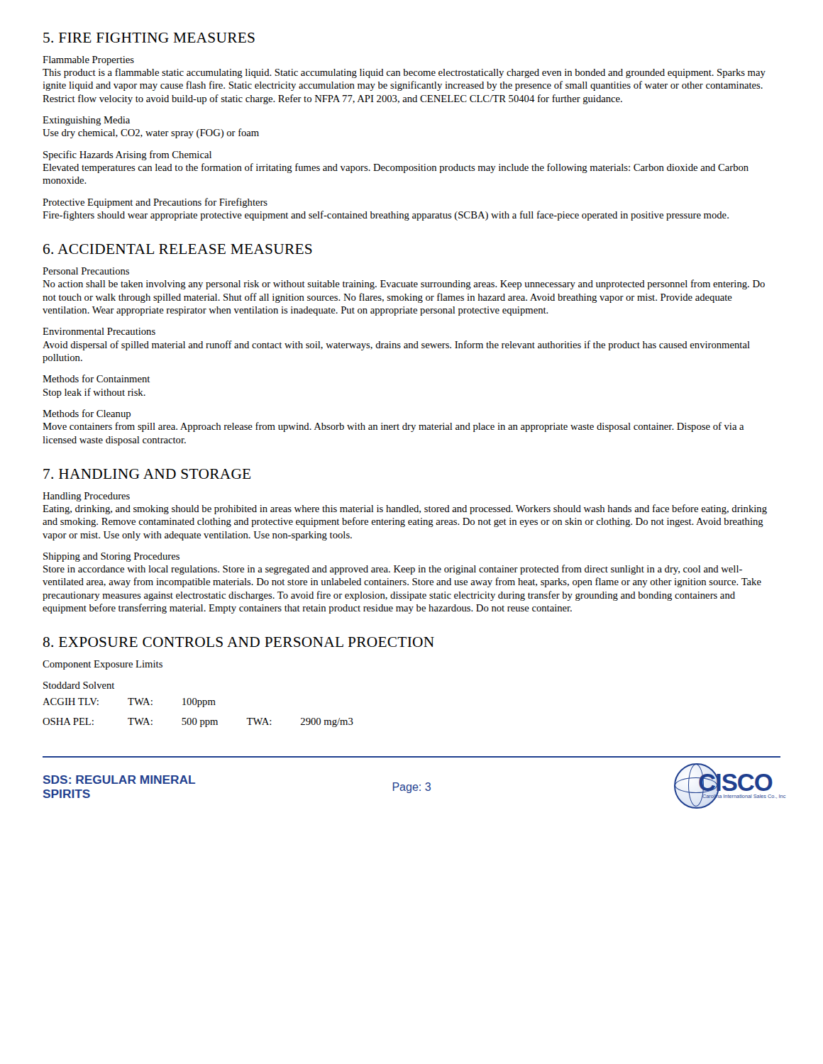5. FIRE FIGHTING MEASURES
Flammable Properties
This product is a flammable static accumulating liquid. Static accumulating liquid can become electrostatically charged even in bonded and grounded equipment. Sparks may ignite liquid and vapor may cause flash fire. Static electricity accumulation may be significantly increased by the presence of small quantities of water or other contaminates. Restrict flow velocity to avoid build-up of static charge. Refer to NFPA 77, API 2003, and CENELEC CLC/TR 50404 for further guidance.
Extinguishing Media
Use dry chemical, CO2, water spray (FOG) or foam
Specific Hazards Arising from Chemical
Elevated temperatures can lead to the formation of irritating fumes and vapors. Decomposition products may include the following materials: Carbon dioxide and Carbon monoxide.
Protective Equipment and Precautions for Firefighters
Fire-fighters should wear appropriate protective equipment and self-contained breathing apparatus (SCBA) with a full face-piece operated in positive pressure mode.
6. ACCIDENTAL RELEASE MEASURES
Personal Precautions
No action shall be taken involving any personal risk or without suitable training. Evacuate surrounding areas. Keep unnecessary and unprotected personnel from entering. Do not touch or walk through spilled material. Shut off all ignition sources. No flares, smoking or flames in hazard area. Avoid breathing vapor or mist. Provide adequate ventilation. Wear appropriate respirator when ventilation is inadequate. Put on appropriate personal protective equipment.
Environmental Precautions
Avoid dispersal of spilled material and runoff and contact with soil, waterways, drains and sewers. Inform the relevant authorities if the product has caused environmental pollution.
Methods for Containment
Stop leak if without risk.
Methods for Cleanup
Move containers from spill area. Approach release from upwind. Absorb with an inert dry material and place in an appropriate waste disposal container. Dispose of via a licensed waste disposal contractor.
7. HANDLING AND STORAGE
Handling Procedures
Eating, drinking, and smoking should be prohibited in areas where this material is handled, stored and processed. Workers should wash hands and face before eating, drinking and smoking. Remove contaminated clothing and protective equipment before entering eating areas. Do not get in eyes or on skin or clothing. Do not ingest. Avoid breathing vapor or mist. Use only with adequate ventilation. Use non-sparking tools.
Shipping and Storing Procedures
Store in accordance with local regulations. Store in a segregated and approved area. Keep in the original container protected from direct sunlight in a dry, cool and well-ventilated area, away from incompatible materials. Do not store in unlabeled containers. Store and use away from heat, sparks, open flame or any other ignition source. Take precautionary measures against electrostatic discharges. To avoid fire or explosion, dissipate static electricity during transfer by grounding and bonding containers and equipment before transferring material. Empty containers that retain product residue may be hazardous. Do not reuse container.
8. EXPOSURE CONTROLS AND PERSONAL PROECTION
Component Exposure Limits
Stoddard Solvent
| ACGIH TLV: | TWA: | 100ppm | | |
| OSHA PEL: | TWA: | 500 ppm | TWA: | 2900 mg/m3 |
SDS: REGULAR MINERAL
SPIRITS
Page: 3
CISCO Carolina International Sales Co., Inc